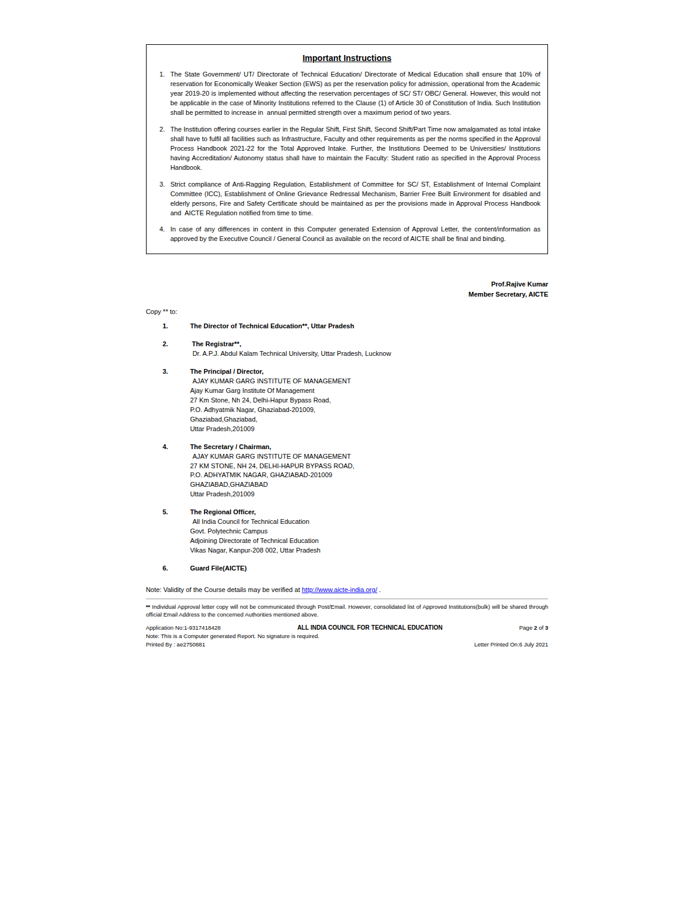Important Instructions
The State Government/ UT/ Directorate of Technical Education/ Directorate of Medical Education shall ensure that 10% of reservation for Economically Weaker Section (EWS) as per the reservation policy for admission, operational from the Academic year 2019-20 is implemented without affecting the reservation percentages of SC/ ST/ OBC/ General. However, this would not be applicable in the case of Minority Institutions referred to the Clause (1) of Article 30 of Constitution of India. Such Institution shall be permitted to increase in annual permitted strength over a maximum period of two years.
The Institution offering courses earlier in the Regular Shift, First Shift, Second Shift/Part Time now amalgamated as total intake shall have to fulfil all facilities such as Infrastructure, Faculty and other requirements as per the norms specified in the Approval Process Handbook 2021-22 for the Total Approved Intake. Further, the Institutions Deemed to be Universities/ Institutions having Accreditation/ Autonomy status shall have to maintain the Faculty: Student ratio as specified in the Approval Process Handbook.
Strict compliance of Anti-Ragging Regulation, Establishment of Committee for SC/ ST, Establishment of Internal Complaint Committee (ICC), Establishment of Online Grievance Redressal Mechanism, Barrier Free Built Environment for disabled and elderly persons, Fire and Safety Certificate should be maintained as per the provisions made in Approval Process Handbook and AICTE Regulation notified from time to time.
In case of any differences in content in this Computer generated Extension of Approval Letter, the content/information as approved by the Executive Council / General Council as available on the record of AICTE shall be final and binding.
Prof.Rajive Kumar
Member Secretary, AICTE
Copy ** to:
| 1. | The Director of Technical Education**, Uttar Pradesh |
| 2. | The Registrar**, Dr. A.P.J. Abdul Kalam Technical University, Uttar Pradesh, Lucknow |
| 3. | The Principal / Director, AJAY KUMAR GARG INSTITUTE OF MANAGEMENT Ajay Kumar Garg Institute Of Management 27 Km Stone, Nh 24, Delhi-Hapur Bypass Road, P.O. Adhyatmik Nagar, Ghaziabad-201009, Ghaziabad,Ghaziabad, Uttar Pradesh,201009 |
| 4. | The Secretary / Chairman, AJAY KUMAR GARG INSTITUTE OF MANAGEMENT 27 KM STONE, NH 24, DELHI-HAPUR BYPASS ROAD, P.O. ADHYATMIK NAGAR, GHAZIABAD-201009 GHAZIABAD,GHAZIABAD Uttar Pradesh,201009 |
| 5. | The Regional Officer, All India Council for Technical Education Govt. Polytechnic Campus Adjoining Directorate of Technical Education Vikas Nagar, Kanpur-208 002, Uttar Pradesh |
| 6. | Guard File(AICTE) |
Note: Validity of the Course details may be verified at http://www.aicte-india.org/ .
** Individual Approval letter copy will not be communicated through Post/Email. However, consolidated list of Approved Institutions(bulk) will be shared through official Email Address to the concerned Authorities mentioned above.
Application No:1-9317418428
ALL INDIA COUNCIL FOR TECHNICAL EDUCATION
Page 2 of 3
Note: This is a Computer generated Report. No signature is required.
Printed By : ae2750881
Letter Printed On:6 July 2021